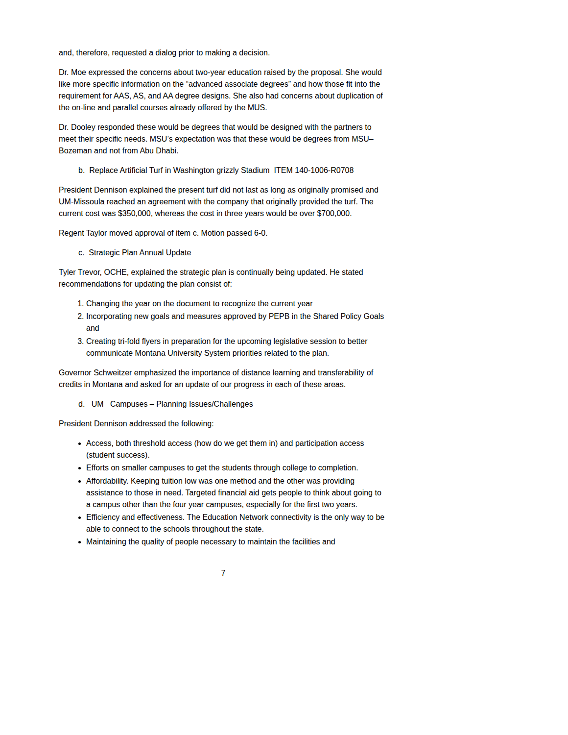and, therefore, requested a dialog prior to making a decision.
Dr. Moe expressed the concerns about two-year education raised by the proposal. She would like more specific information on the “advanced associate degrees” and how those fit into the requirement for AAS, AS, and AA degree designs. She also had concerns about duplication of the on-line and parallel courses already offered by the MUS.
Dr. Dooley responded these would be degrees that would be designed with the partners to meet their specific needs. MSU’s expectation was that these would be degrees from MSU–Bozeman and not from Abu Dhabi.
b. Replace Artificial Turf in Washington grizzly Stadium ITEM 140-1006-R0708
President Dennison explained the present turf did not last as long as originally promised and UM-Missoula reached an agreement with the company that originally provided the turf. The current cost was $350,000, whereas the cost in three years would be over $700,000.
Regent Taylor moved approval of item c. Motion passed 6-0.
c. Strategic Plan Annual Update
Tyler Trevor, OCHE, explained the strategic plan is continually being updated. He stated recommendations for updating the plan consist of:
Changing the year on the document to recognize the current year
Incorporating new goals and measures approved by PEPB in the Shared Policy Goals and
Creating tri-fold flyers in preparation for the upcoming legislative session to better communicate Montana University System priorities related to the plan.
Governor Schweitzer emphasized the importance of distance learning and transferability of credits in Montana and asked for an update of our progress in each of these areas.
d. UM Campuses – Planning Issues/Challenges
President Dennison addressed the following:
Access, both threshold access (how do we get them in) and participation access (student success).
Efforts on smaller campuses to get the students through college to completion.
Affordability. Keeping tuition low was one method and the other was providing assistance to those in need. Targeted financial aid gets people to think about going to a campus other than the four year campuses, especially for the first two years.
Efficiency and effectiveness. The Education Network connectivity is the only way to be able to connect to the schools throughout the state.
Maintaining the quality of people necessary to maintain the facilities and
7